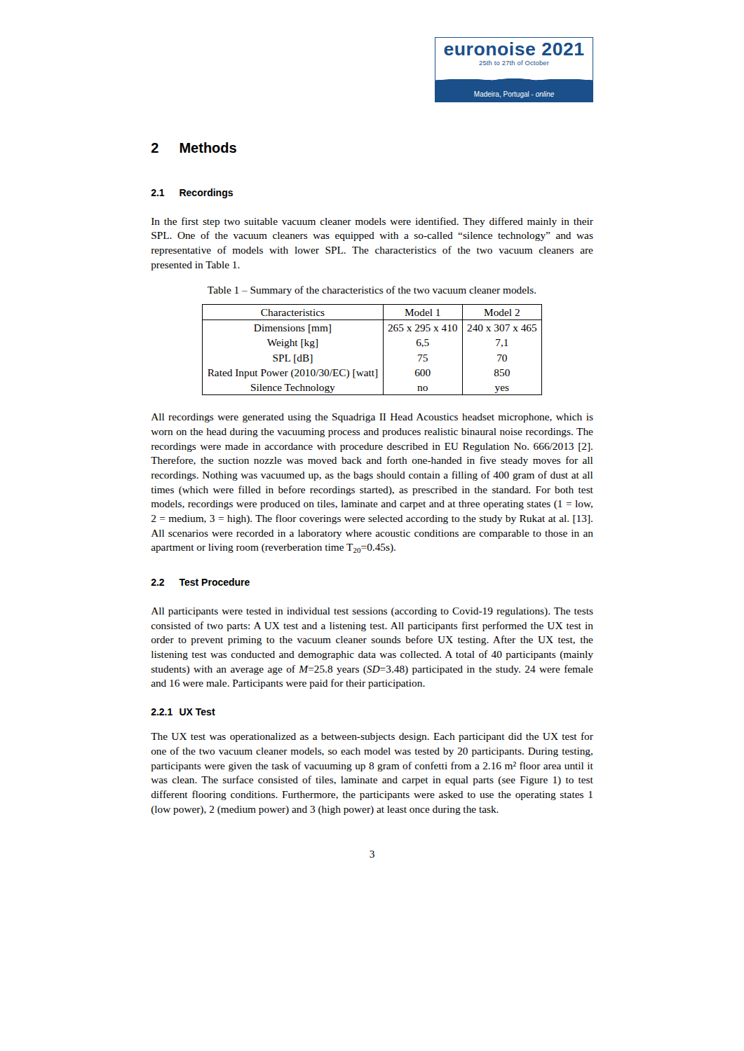euronoise 2021
25th to 27th of October
Madeira, Portugal - online
2 Methods
2.1 Recordings
In the first step two suitable vacuum cleaner models were identified. They differed mainly in their SPL. One of the vacuum cleaners was equipped with a so-called “silence technology” and was representative of models with lower SPL. The characteristics of the two vacuum cleaners are presented in Table 1.
Table 1 – Summary of the characteristics of the two vacuum cleaner models.
| Characteristics | Model 1 | Model 2 |
| Dimensions [mm] | 265 x 295 x 410 | 240 x 307 x 465 |
| Weight [kg] | 6,5 | 7,1 |
| SPL [dB] | 75 | 70 |
| Rated Input Power (2010/30/EC) [watt] | 600 | 850 |
| Silence Technology | no | yes |
All recordings were generated using the Squadriga II Head Acoustics headset microphone, which is worn on the head during the vacuuming process and produces realistic binaural noise recordings. The recordings were made in accordance with procedure described in EU Regulation No. 666/2013 [2]. Therefore, the suction nozzle was moved back and forth one-handed in five steady moves for all recordings. Nothing was vacuumed up, as the bags should contain a filling of 400 gram of dust at all times (which were filled in before recordings started), as prescribed in the standard. For both test models, recordings were produced on tiles, laminate and carpet and at three operating states (1 = low, 2 = medium, 3 = high). The floor coverings were selected according to the study by Rukat at al. [13]. All scenarios were recorded in a laboratory where acoustic conditions are comparable to those in an apartment or living room (reverberation time T20=0.45s).
2.2 Test Procedure
All participants were tested in individual test sessions (according to Covid-19 regulations). The tests consisted of two parts: A UX test and a listening test. All participants first performed the UX test in order to prevent priming to the vacuum cleaner sounds before UX testing. After the UX test, the listening test was conducted and demographic data was collected. A total of 40 participants (mainly students) with an average age of M=25.8 years (SD=3.48) participated in the study. 24 were female and 16 were male. Participants were paid for their participation.
2.2.1 UX Test
The UX test was operationalized as a between-subjects design. Each participant did the UX test for one of the two vacuum cleaner models, so each model was tested by 20 participants. During testing, participants were given the task of vacuuming up 8 gram of confetti from a 2.16 m² floor area until it was clean. The surface consisted of tiles, laminate and carpet in equal parts (see Figure 1) to test different flooring conditions. Furthermore, the participants were asked to use the operating states 1 (low power), 2 (medium power) and 3 (high power) at least once during the task.
3